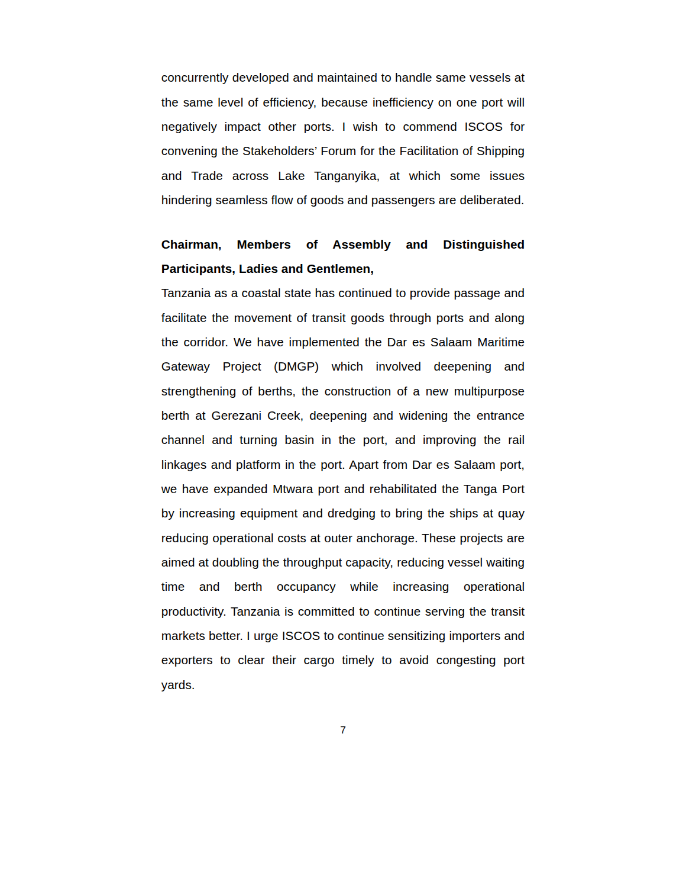concurrently developed and maintained to handle same vessels at the same level of efficiency, because inefficiency on one port will negatively impact other ports. I wish to commend ISCOS for convening the Stakeholders’ Forum for the Facilitation of Shipping and Trade across Lake Tanganyika, at which some issues hindering seamless flow of goods and passengers are deliberated.
Chairman, Members of Assembly and Distinguished Participants, Ladies and Gentlemen,
Tanzania as a coastal state has continued to provide passage and facilitate the movement of transit goods through ports and along the corridor. We have implemented the Dar es Salaam Maritime Gateway Project (DMGP) which involved deepening and strengthening of berths, the construction of a new multipurpose berth at Gerezani Creek, deepening and widening the entrance channel and turning basin in the port, and improving the rail linkages and platform in the port. Apart from Dar es Salaam port, we have expanded Mtwara port and rehabilitated the Tanga Port by increasing equipment and dredging to bring the ships at quay reducing operational costs at outer anchorage. These projects are aimed at doubling the throughput capacity, reducing vessel waiting time and berth occupancy while increasing operational productivity. Tanzania is committed to continue serving the transit markets better. I urge ISCOS to continue sensitizing importers and exporters to clear their cargo timely to avoid congesting port yards.
7